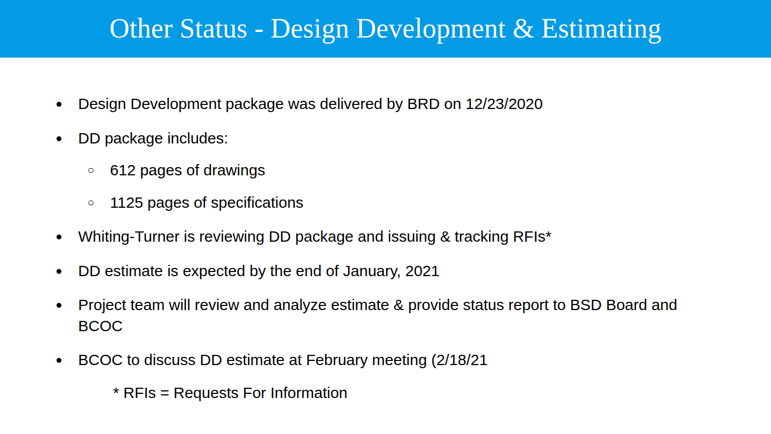Other Status - Design Development & Estimating
Design Development package was delivered by BRD on 12/23/2020
DD package includes:
612 pages of drawings
1125 pages of specifications
Whiting-Turner is reviewing DD package and issuing & tracking RFIs*
DD estimate is expected by the end of January, 2021
Project team will review and analyze estimate & provide status report to BSD Board and BCOC
BCOC to discuss DD estimate at February meeting (2/18/21
* RFIs = Requests For Information